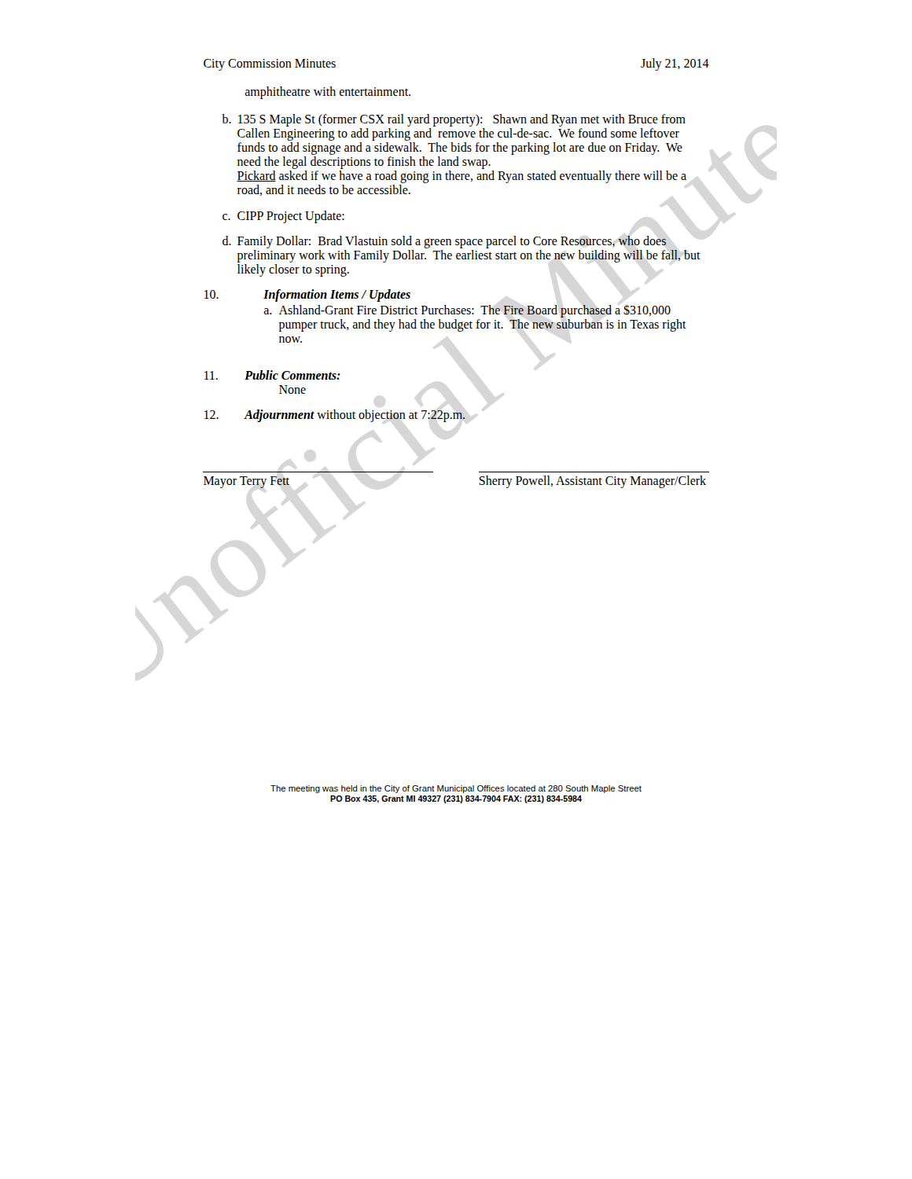Unofficial Minutes
City Commission Minutes July 21, 2014
amphitheatre with entertainment.
b.
135 S Maple St (former CSX rail yard property): Shawn and Ryan met with Bruce from Callen Engineering to add parking and remove the cul-de-sac. We found some leftover funds to add signage and a sidewalk. The bids for the parking lot are due on Friday. We need the legal descriptions to finish the land swap.
Pickard asked if we have a road going in there, and Ryan stated eventually there will be a road, and it needs to be accessible.
c.
CIPP Project Update:
d.
Family Dollar: Brad Vlastuin sold a green space parcel to Core Resources, who does preliminary work with Family Dollar. The earliest start on the new building will be fall, but likely closer to spring.
10.
Information Items / Updates
a.
Ashland-Grant Fire District Purchases: The Fire Board purchased a $310,000 pumper truck, and they had the budget for it. The new suburban is in Texas right now.
11.
Public Comments:
None
12.
Adjournment without objection at 7:22p.m.
Mayor Terry Fett
Sherry Powell, Assistant City Manager/Clerk
The meeting was held in the City of Grant Municipal Offices located at 280 South Maple Street
PO Box 435, Grant MI 49327 (231) 834-7904 FAX: (231) 834-5984